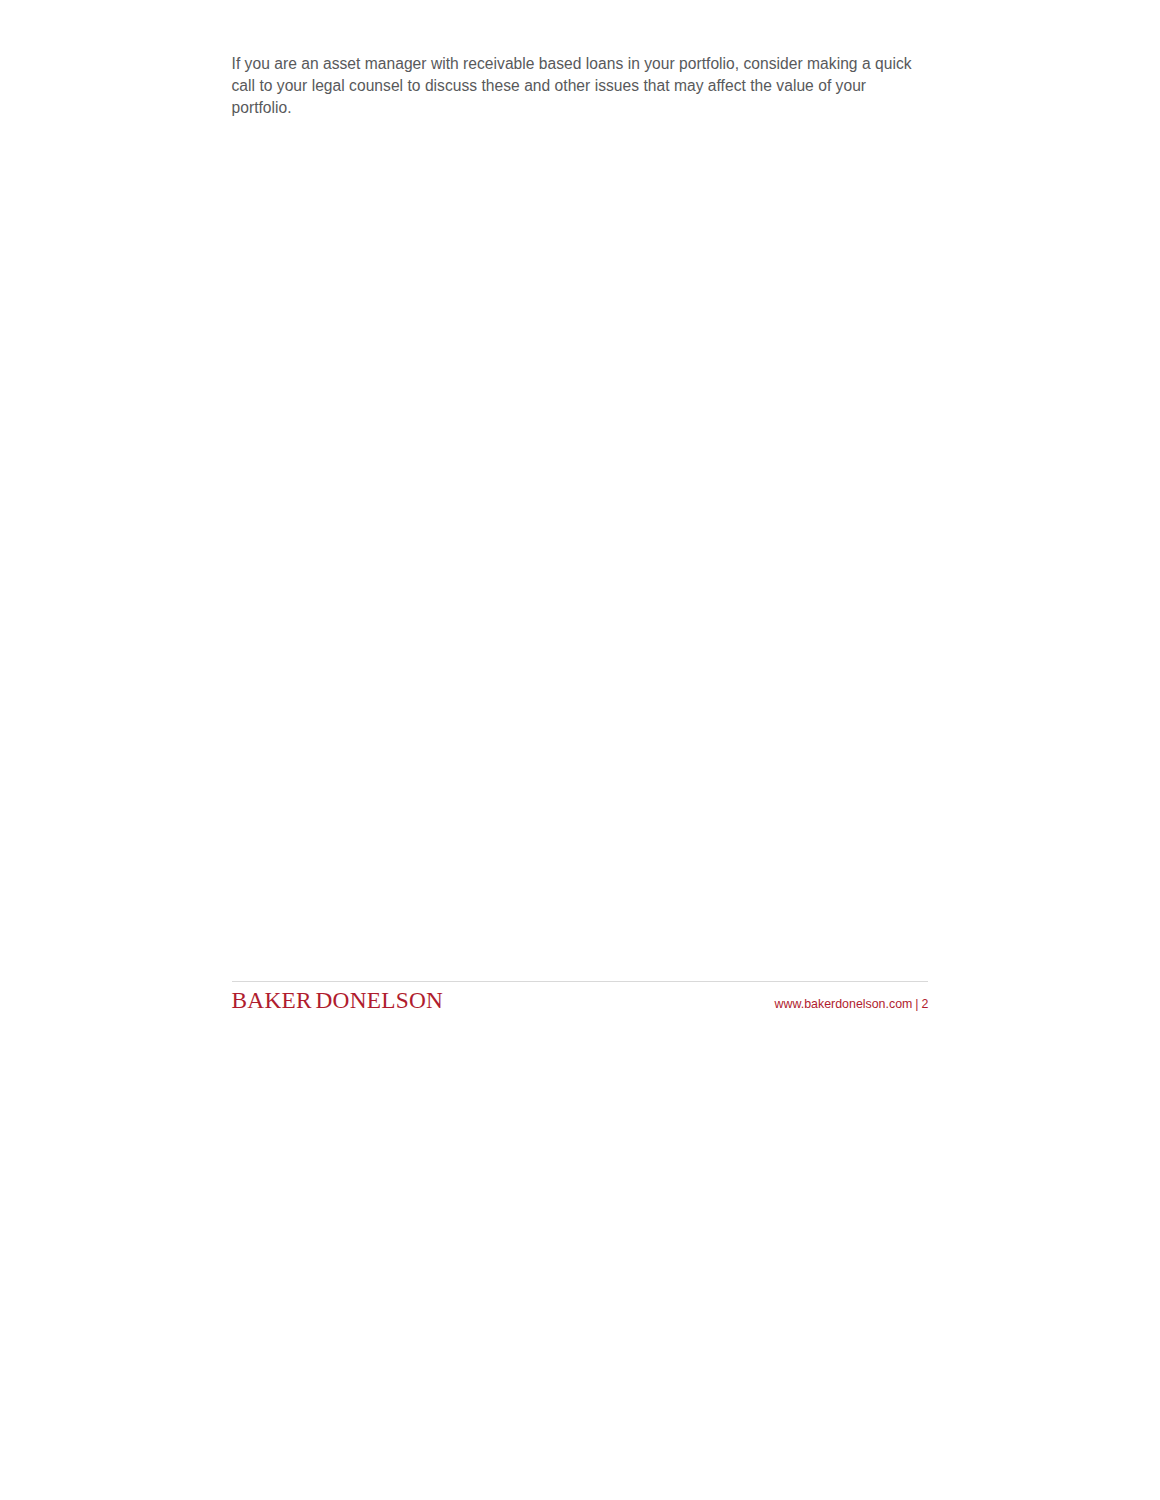If you are an asset manager with receivable based loans in your portfolio, consider making a quick call to your legal counsel to discuss these and other issues that may affect the value of your portfolio.
BAKER DONELSON
www.bakerdonelson.com|2